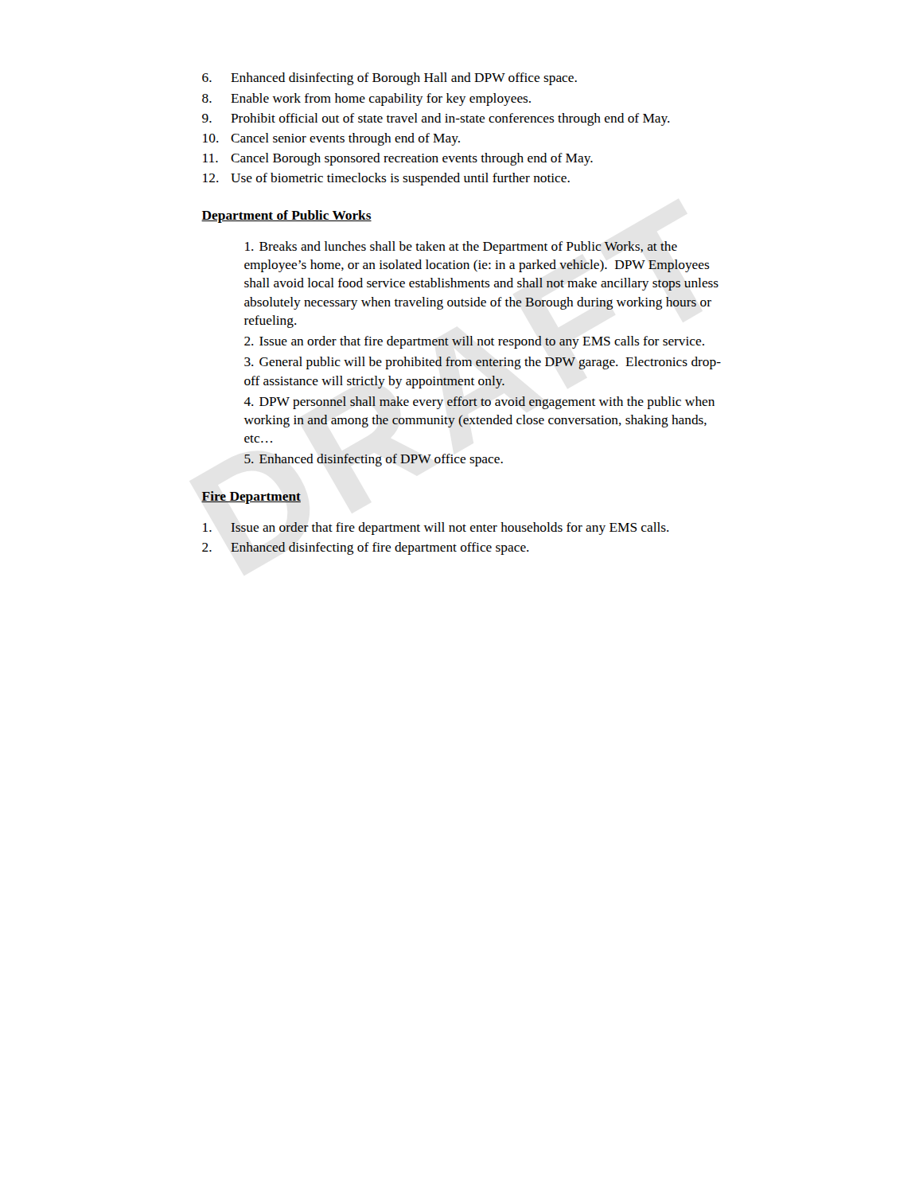DRAFT
6. Enhanced disinfecting of Borough Hall and DPW office space.
8. Enable work from home capability for key employees.
9. Prohibit official out of state travel and in-state conferences through end of May.
10. Cancel senior events through end of May.
11. Cancel Borough sponsored recreation events through end of May.
12. Use of biometric timeclocks is suspended until further notice.
Department of Public Works
1. Breaks and lunches shall be taken at the Department of Public Works, at the employee’s home, or an isolated location (ie: in a parked vehicle). DPW Employees shall avoid local food service establishments and shall not make ancillary stops unless absolutely necessary when traveling outside of the Borough during working hours or refueling.
2. Issue an order that fire department will not respond to any EMS calls for service.
3. General public will be prohibited from entering the DPW garage. Electronics drop-off assistance will strictly by appointment only.
4. DPW personnel shall make every effort to avoid engagement with the public when working in and among the community (extended close conversation, shaking hands, etc…
5. Enhanced disinfecting of DPW office space.
Fire Department
1. Issue an order that fire department will not enter households for any EMS calls.
2. Enhanced disinfecting of fire department office space.